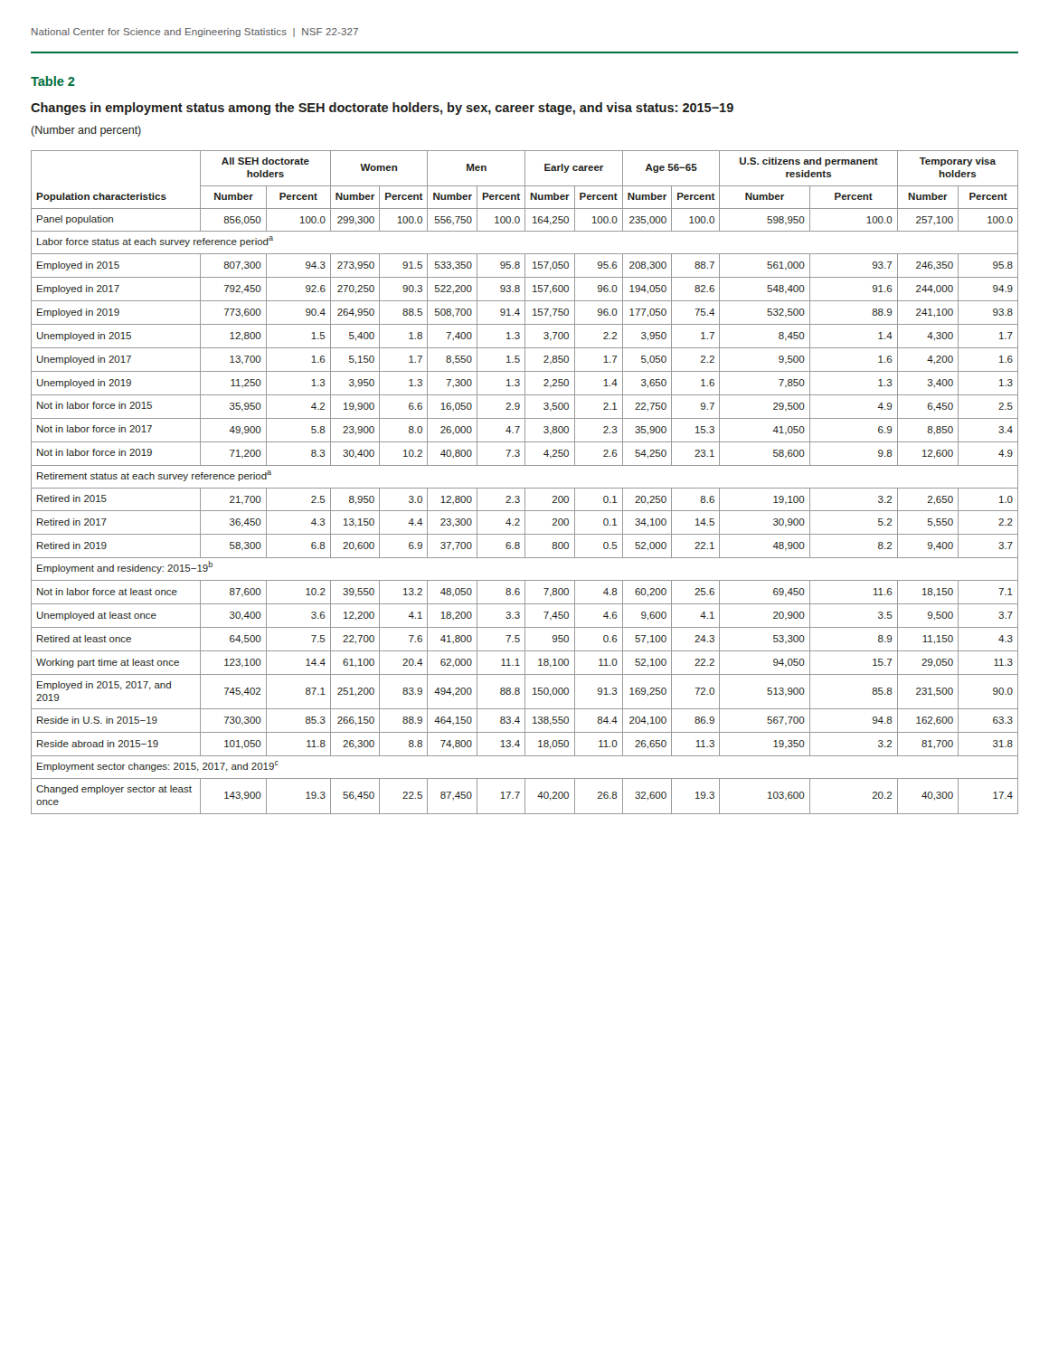National Center for Science and Engineering Statistics | NSF 22-327
Table 2
Changes in employment status among the SEH doctorate holders, by sex, career stage, and visa status: 2015−19
(Number and percent)
Changes in employment status among the SEH doctorate holders, by sex, career stage, and visa status: 2015–19 (Number and percent)
| Population characteristics | All SEH doctorate holders | Women | Men | Early career | Age 56−65 | U.S. citizens and permanent residents | Temporary visa holders |
| --- | --- | --- | --- | --- | --- | --- | --- |
| Number | Percent | Number | Percent | Number | Percent | Number | Percent | Number | Percent | Number | Percent | Number | Percent |
| Panel population | 856,050 | 100.0 | 299,300 | 100.0 | 556,750 | 100.0 | 164,250 | 100.0 | 235,000 | 100.0 | 598,950 | 100.0 | 257,100 | 100.0 |
| Labor force status at each survey reference period a |
| Employed in 2015 | 807,300 | 94.3 | 273,950 | 91.5 | 533,350 | 95.8 | 157,050 | 95.6 | 208,300 | 88.7 | 561,000 | 93.7 | 246,350 | 95.8 |
| Employed in 2017 | 792,450 | 92.6 | 270,250 | 90.3 | 522,200 | 93.8 | 157,600 | 96.0 | 194,050 | 82.6 | 548,400 | 91.6 | 244,000 | 94.9 |
| Employed in 2019 | 773,600 | 90.4 | 264,950 | 88.5 | 508,700 | 91.4 | 157,750 | 96.0 | 177,050 | 75.4 | 532,500 | 88.9 | 241,100 | 93.8 |
| Unemployed in 2015 | 12,800 | 1.5 | 5,400 | 1.8 | 7,400 | 1.3 | 3,700 | 2.2 | 3,950 | 1.7 | 8,450 | 1.4 | 4,300 | 1.7 |
| Unemployed in 2017 | 13,700 | 1.6 | 5,150 | 1.7 | 8,550 | 1.5 | 2,850 | 1.7 | 5,050 | 2.2 | 9,500 | 1.6 | 4,200 | 1.6 |
| Unemployed in 2019 | 11,250 | 1.3 | 3,950 | 1.3 | 7,300 | 1.3 | 2,250 | 1.4 | 3,650 | 1.6 | 7,850 | 1.3 | 3,400 | 1.3 |
| Not in labor force in 2015 | 35,950 | 4.2 | 19,900 | 6.6 | 16,050 | 2.9 | 3,500 | 2.1 | 22,750 | 9.7 | 29,500 | 4.9 | 6,450 | 2.5 |
| Not in labor force in 2017 | 49,900 | 5.8 | 23,900 | 8.0 | 26,000 | 4.7 | 3,800 | 2.3 | 35,900 | 15.3 | 41,050 | 6.9 | 8,850 | 3.4 |
| Not in labor force in 2019 | 71,200 | 8.3 | 30,400 | 10.2 | 40,800 | 7.3 | 4,250 | 2.6 | 54,250 | 23.1 | 58,600 | 9.8 | 12,600 | 4.9 |
| Retirement status at each survey reference period a |
| Retired in 2015 | 21,700 | 2.5 | 8,950 | 3.0 | 12,800 | 2.3 | 200 | 0.1 | 20,250 | 8.6 | 19,100 | 3.2 | 2,650 | 1.0 |
| Retired in 2017 | 36,450 | 4.3 | 13,150 | 4.4 | 23,300 | 4.2 | 200 | 0.1 | 34,100 | 14.5 | 30,900 | 5.2 | 5,550 | 2.2 |
| Retired in 2019 | 58,300 | 6.8 | 20,600 | 6.9 | 37,700 | 6.8 | 800 | 0.5 | 52,000 | 22.1 | 48,900 | 8.2 | 9,400 | 3.7 |
| Employment and residency: 2015−19 b |
| Not in labor force at least once | 87,600 | 10.2 | 39,550 | 13.2 | 48,050 | 8.6 | 7,800 | 4.8 | 60,200 | 25.6 | 69,450 | 11.6 | 18,150 | 7.1 |
| Unemployed at least once | 30,400 | 3.6 | 12,200 | 4.1 | 18,200 | 3.3 | 7,450 | 4.6 | 9,600 | 4.1 | 20,900 | 3.5 | 9,500 | 3.7 |
| Retired at least once | 64,500 | 7.5 | 22,700 | 7.6 | 41,800 | 7.5 | 950 | 0.6 | 57,100 | 24.3 | 53,300 | 8.9 | 11,150 | 4.3 |
| Working part time at least once | 123,100 | 14.4 | 61,100 | 20.4 | 62,000 | 11.1 | 18,100 | 11.0 | 52,100 | 22.2 | 94,050 | 15.7 | 29,050 | 11.3 |
| Employed in 2015, 2017, and 2019 | 745,402 | 87.1 | 251,200 | 83.9 | 494,200 | 88.8 | 150,000 | 91.3 | 169,250 | 72.0 | 513,900 | 85.8 | 231,500 | 90.0 |
| Reside in U.S. in 2015−19 | 730,300 | 85.3 | 266,150 | 88.9 | 464,150 | 83.4 | 138,550 | 84.4 | 204,100 | 86.9 | 567,700 | 94.8 | 162,600 | 63.3 |
| Reside abroad in 2015−19 | 101,050 | 11.8 | 26,300 | 8.8 | 74,800 | 13.4 | 18,050 | 11.0 | 26,650 | 11.3 | 19,350 | 3.2 | 81,700 | 31.8 |
| Employment sector changes: 2015, 2017, and 2019 c |
| Changed employer sector at least once | 143,900 | 19.3 | 56,450 | 22.5 | 87,450 | 17.7 | 40,200 | 26.8 | 32,600 | 19.3 | 103,600 | 20.2 | 40,300 | 17.4 |